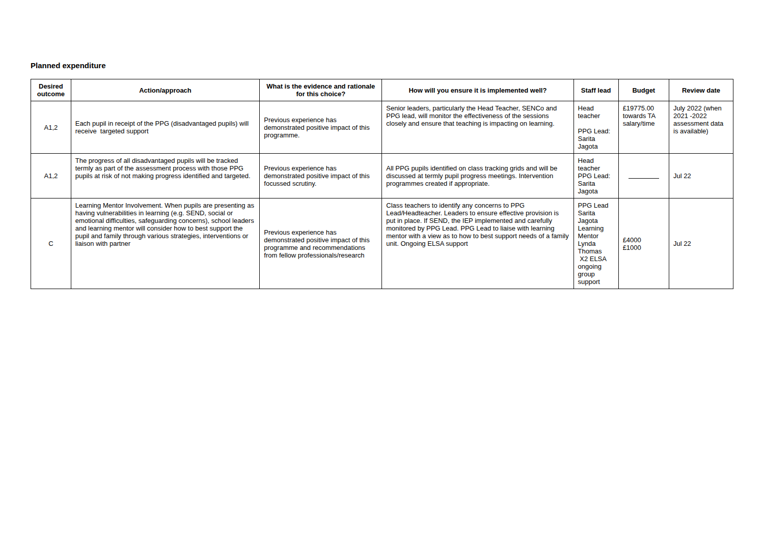Planned expenditure
| Desired outcome | Action/approach | What is the evidence and rationale for this choice? | How will you ensure it is implemented well? | Staff lead | Budget | Review date |
| --- | --- | --- | --- | --- | --- | --- |
| A1,2 | Each pupil in receipt of the PPG (disadvantaged pupils) will receive targeted support | Previous experience has demonstrated positive impact of this programme. | Senior leaders, particularly the Head Teacher, SENCo and PPG lead, will monitor the effectiveness of the sessions closely and ensure that teaching is impacting on learning. | Head teacher PPG Lead: Sarita Jagota | £19775.00 towards TA salary/time | July 2022 (when 2021 -2022 assessment data is available) |
| A1,2 | The progress of all disadvantaged pupils will be tracked termly as part of the assessment process with those PPG pupils at risk of not making progress identified and targeted. | Previous experience has demonstrated positive impact of this focussed scrutiny. | All PPG pupils identified on class tracking grids and will be discussed at termly pupil progress meetings. Intervention programmes created if appropriate. | Head teacher PPG Lead: Sarita Jagota | | Jul 22 |
| C | Learning Mentor Involvement. When pupils are presenting as having vulnerabilities in learning (e.g. SEND, social or emotional difficulties, safeguarding concerns), school leaders and learning mentor will consider how to best support the pupil and family through various strategies, interventions or liaison with partner | Previous experience has demonstrated positive impact of this programme and recommendations from fellow professionals/research | Class teachers to identify any concerns to PPG Lead/Headteacher. Leaders to ensure effective provision is put in place. If SEND, the IEP implemented and carefully monitored by PPG Lead. PPG Lead to liaise with learning mentor with a view as to how to best support needs of a family unit. Ongoing ELSA support | PPG Lead Sarita Jagota Learning Mentor Lynda Thomas X2 ELSA ongoing group support | £4000 £1000 | Jul 22 |